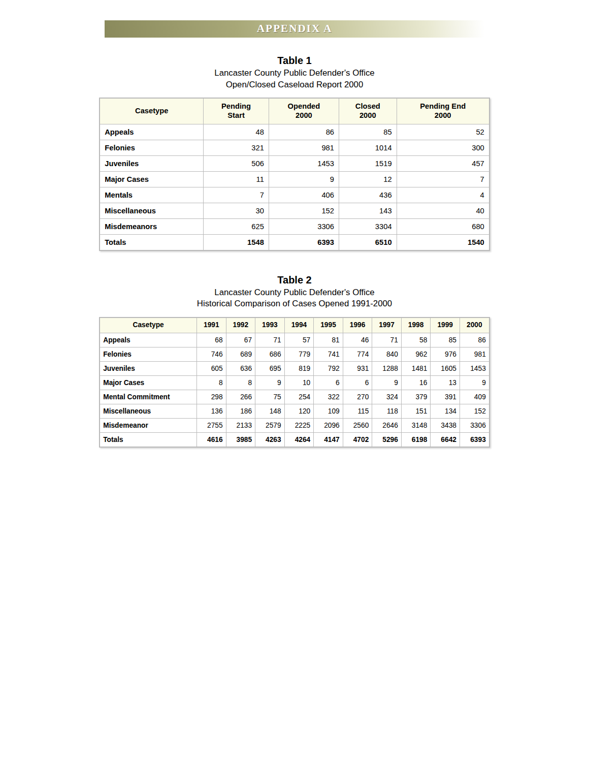APPENDIX A
Table 1
Lancaster County Public Defender's Office
Open/Closed Caseload Report 2000
| Casetype | Pending Start | Opended 2000 | Closed 2000 | Pending End 2000 |
| --- | --- | --- | --- | --- |
| Appeals | 48 | 86 | 85 | 52 |
| Felonies | 321 | 981 | 1014 | 300 |
| Juveniles | 506 | 1453 | 1519 | 457 |
| Major Cases | 11 | 9 | 12 | 7 |
| Mentals | 7 | 406 | 436 | 4 |
| Miscellaneous | 30 | 152 | 143 | 40 |
| Misdemeanors | 625 | 3306 | 3304 | 680 |
| Totals | 1548 | 6393 | 6510 | 1540 |
Table 2
Lancaster County Public Defender's Office
Historical Comparison of Cases Opened 1991-2000
| Casetype | 1991 | 1992 | 1993 | 1994 | 1995 | 1996 | 1997 | 1998 | 1999 | 2000 |
| --- | --- | --- | --- | --- | --- | --- | --- | --- | --- | --- |
| Appeals | 68 | 67 | 71 | 57 | 81 | 46 | 71 | 58 | 85 | 86 |
| Felonies | 746 | 689 | 686 | 779 | 741 | 774 | 840 | 962 | 976 | 981 |
| Juveniles | 605 | 636 | 695 | 819 | 792 | 931 | 1288 | 1481 | 1605 | 1453 |
| Major Cases | 8 | 8 | 9 | 10 | 6 | 6 | 9 | 16 | 13 | 9 |
| Mental Commitment | 298 | 266 | 75 | 254 | 322 | 270 | 324 | 379 | 391 | 409 |
| Miscellaneous | 136 | 186 | 148 | 120 | 109 | 115 | 118 | 151 | 134 | 152 |
| Misdemeanor | 2755 | 2133 | 2579 | 2225 | 2096 | 2560 | 2646 | 3148 | 3438 | 3306 |
| Totals | 4616 | 3985 | 4263 | 4264 | 4147 | 4702 | 5296 | 6198 | 6642 | 6393 |